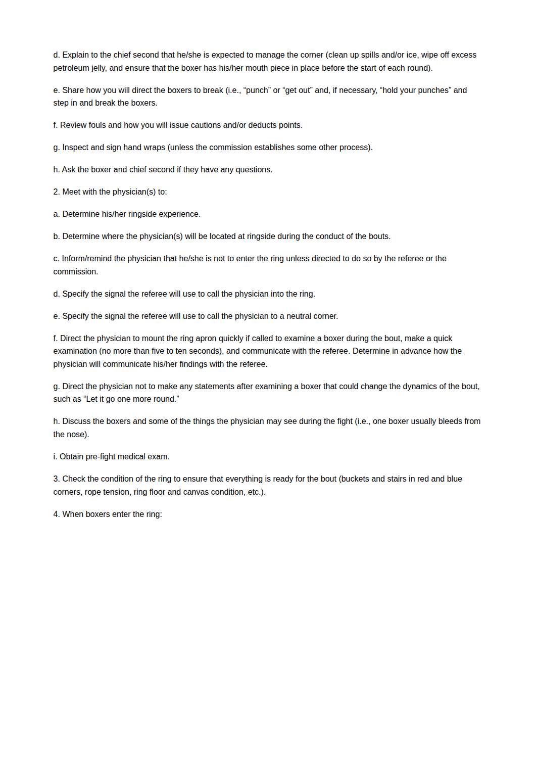d. Explain to the chief second that he/she is expected to manage the corner (clean up spills and/or ice, wipe off excess petroleum jelly, and ensure that the boxer has his/her mouth piece in place before the start of each round).
e. Share how you will direct the boxers to break (i.e., “punch” or “get out” and, if necessary, “hold your punches” and step in and break the boxers.
f. Review fouls and how you will issue cautions and/or deducts points.
g. Inspect and sign hand wraps (unless the commission establishes some other process).
h. Ask the boxer and chief second if they have any questions.
2. Meet with the physician(s) to:
a. Determine his/her ringside experience.
b. Determine where the physician(s) will be located at ringside during the conduct of the bouts.
c. Inform/remind the physician that he/she is not to enter the ring unless directed to do so by the referee or the commission.
d. Specify the signal the referee will use to call the physician into the ring.
e. Specify the signal the referee will use to call the physician to a neutral corner.
f. Direct the physician to mount the ring apron quickly if called to examine a boxer during the bout, make a quick examination (no more than five to ten seconds), and communicate with the referee. Determine in advance how the physician will communicate his/her findings with the referee.
g. Direct the physician not to make any statements after examining a boxer that could change the dynamics of the bout, such as “Let it go one more round.”
h. Discuss the boxers and some of the things the physician may see during the fight (i.e., one boxer usually bleeds from the nose).
i. Obtain pre-fight medical exam.
3. Check the condition of the ring to ensure that everything is ready for the bout (buckets and stairs in red and blue corners, rope tension, ring floor and canvas condition, etc.).
4. When boxers enter the ring: